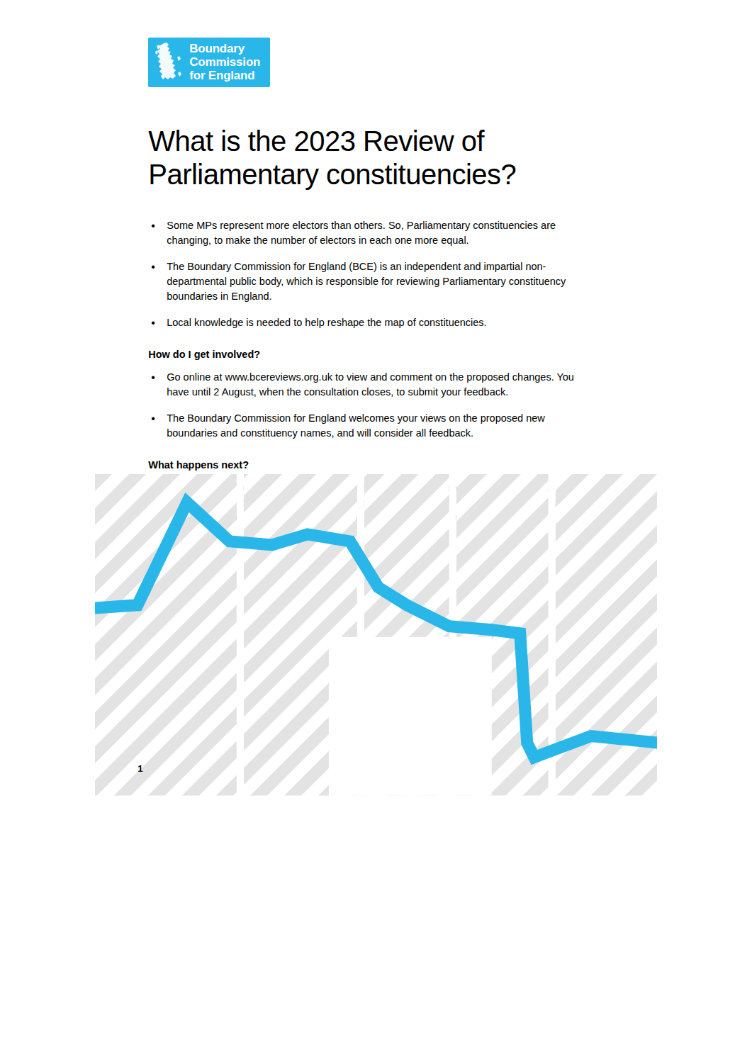Boundary
Commission
for England
What is the 2023 Review of
Parliamentary constituencies?
Some MPs represent more electors than others. So, Parliamentary constituencies are changing, to make the number of electors in each one more equal.
The Boundary Commission for England (BCE) is an independent and impartial non-departmental public body, which is responsible for reviewing Parliamentary constituency boundaries in England.
Local knowledge is needed to help reshape the map of constituencies.
How do I get involved?
Go online at www.bcereviews.org.uk to view and comment on the proposed changes. You have until 2 August, when the consultation closes, to submit your feedback.
The Boundary Commission for England welcomes your views on the proposed new boundaries and constituency names, and will consider all feedback.
What happens next?
There will be a further two rounds of consultation in 2022. Following the conclusion of all three consultation periods, the Commission will look at all the evidence received and form its final recommendations. These will be submitted to Parliament by 1 July 2023.
1